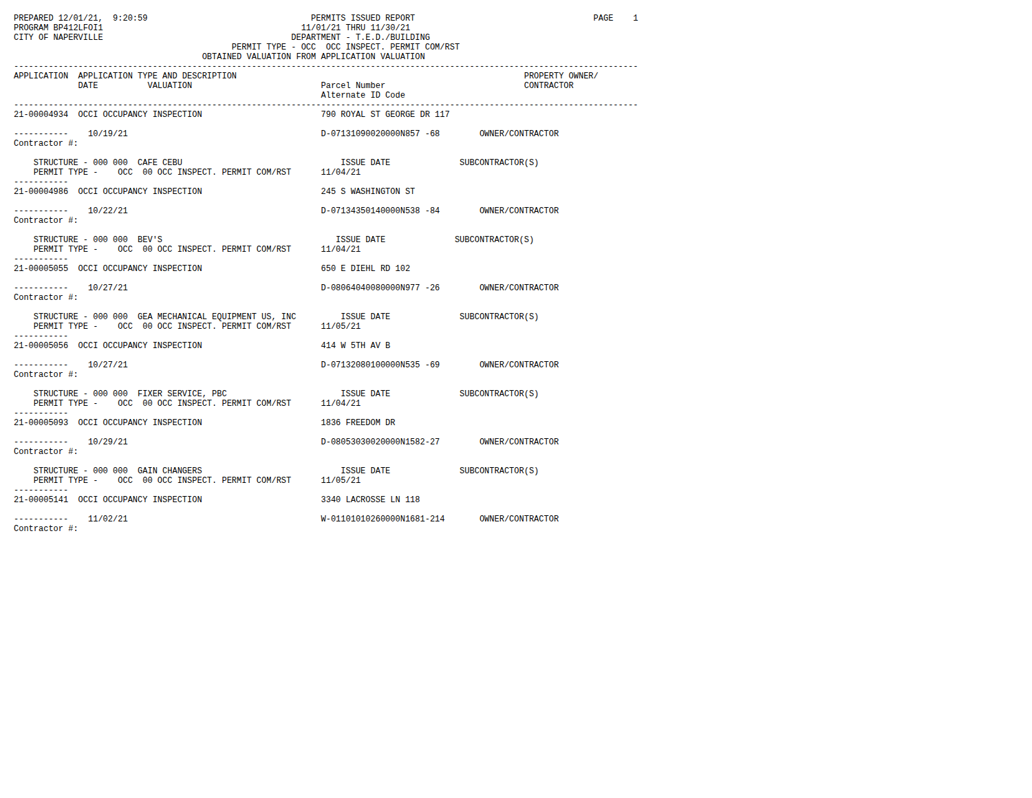PREPARED 12/01/21,  9:20:59                                 PERMITS ISSUED REPORT                                    PAGE    1
PROGRAM BP412LFOI1                                        11/01/21 THRU 11/30/21
CITY OF NAPERVILLE                                      DEPARTMENT - T.E.D./BUILDING
                                            PERMIT TYPE - OCC  OCC INSPECT. PERMIT COM/RST
                                      OBTAINED VALUATION FROM APPLICATION VALUATION
------------------------------------------------------------------------------------------------------------------------------
APPLICATION  APPLICATION TYPE AND DESCRIPTION                                                          PROPERTY OWNER/
             DATE          VALUATION                          Parcel Number                            CONTRACTOR
                                                              Alternate ID Code
------------------------------------------------------------------------------------------------------------------------------
21-00004934  OCCI OCCUPANCY INSPECTION                        790 ROYAL ST GEORGE DR 117

-----------    10/19/21                                       D-07131090020000N857 -68        OWNER/CONTRACTOR
Contractor #:

    STRUCTURE - 000 000  CAFE CEBU                                ISSUE DATE              SUBCONTRACTOR(S)
    PERMIT TYPE -    OCC  00 OCC INSPECT. PERMIT COM/RST      11/04/21
-----------
21-00004986  OCCI OCCUPANCY INSPECTION                        245 S WASHINGTON ST

-----------    10/22/21                                       D-07134350140000N538 -84        OWNER/CONTRACTOR
Contractor #:

    STRUCTURE - 000 000  BEV'S                                   ISSUE DATE              SUBCONTRACTOR(S)
    PERMIT TYPE -    OCC  00 OCC INSPECT. PERMIT COM/RST      11/04/21
-----------
21-00005055  OCCI OCCUPANCY INSPECTION                        650 E DIEHL RD 102

-----------    10/27/21                                       D-08064040080000N977 -26        OWNER/CONTRACTOR
Contractor #:

    STRUCTURE - 000 000  GEA MECHANICAL EQUIPMENT US, INC         ISSUE DATE              SUBCONTRACTOR(S)
    PERMIT TYPE -    OCC  00 OCC INSPECT. PERMIT COM/RST      11/05/21
-----------
21-00005056  OCCI OCCUPANCY INSPECTION                        414 W 5TH AV B

-----------    10/27/21                                       D-07132080100000N535 -69        OWNER/CONTRACTOR
Contractor #:

    STRUCTURE - 000 000  FIXER SERVICE, PBC                       ISSUE DATE              SUBCONTRACTOR(S)
    PERMIT TYPE -    OCC  00 OCC INSPECT. PERMIT COM/RST      11/04/21
-----------
21-00005093  OCCI OCCUPANCY INSPECTION                        1836 FREEDOM DR

-----------    10/29/21                                       D-08053030020000N1582-27        OWNER/CONTRACTOR
Contractor #:

    STRUCTURE - 000 000  GAIN CHANGERS                            ISSUE DATE              SUBCONTRACTOR(S)
    PERMIT TYPE -    OCC  00 OCC INSPECT. PERMIT COM/RST      11/05/21
-----------
21-00005141  OCCI OCCUPANCY INSPECTION                        3340 LACROSSE LN 118

-----------    11/02/21                                       W-01101010260000N1681-214       OWNER/CONTRACTOR
Contractor #: